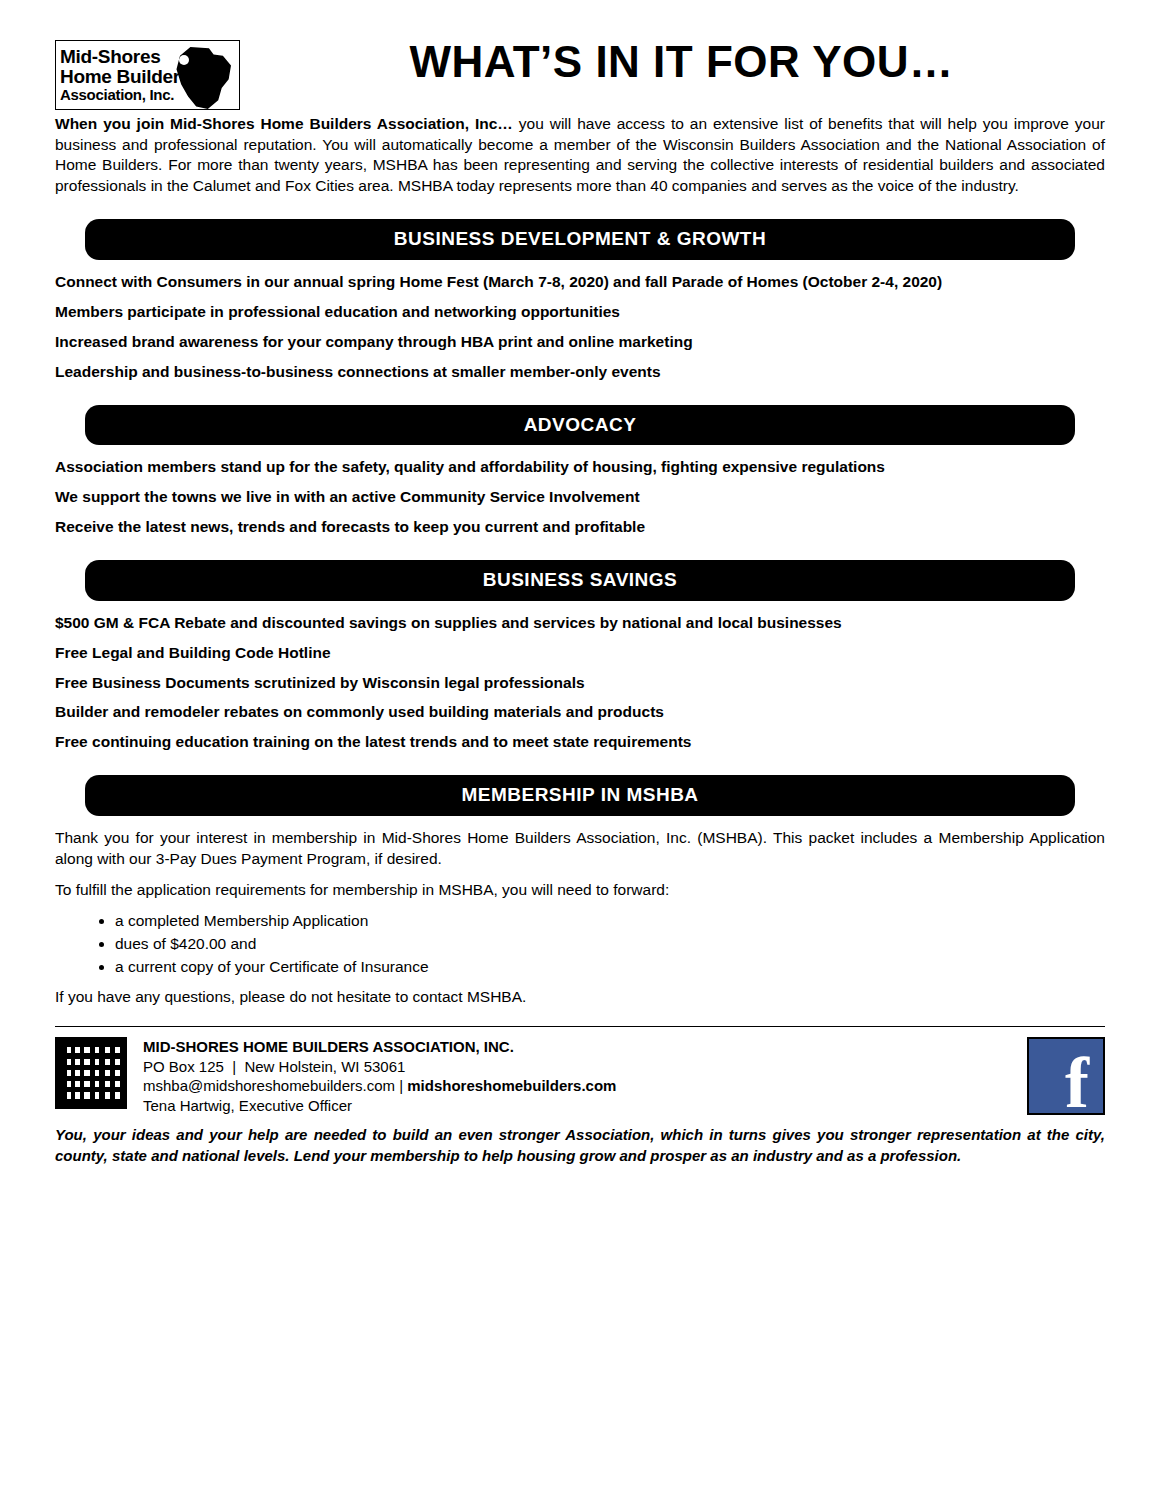Mid-Shores
Home Builders
Association, Inc.
WHAT’S IN IT FOR YOU…
When you join Mid-Shores Home Builders Association, Inc… you will have access to an extensive list of benefits that will help you improve your business and professional reputation. You will automatically become a member of the Wisconsin Builders Association and the National Association of Home Builders. For more than twenty years, MSHBA has been representing and serving the collective interests of residential builders and associated professionals in the Calumet and Fox Cities area. MSHBA today represents more than 40 companies and serves as the voice of the industry.
BUSINESS DEVELOPMENT & GROWTH
Connect with Consumers in our annual spring Home Fest (March 7-8, 2020) and fall Parade of Homes (October 2-4, 2020)
Members participate in professional education and networking opportunities
Increased brand awareness for your company through HBA print and online marketing
Leadership and business-to-business connections at smaller member-only events
ADVOCACY
Association members stand up for the safety, quality and affordability of housing, fighting expensive regulations
We support the towns we live in with an active Community Service Involvement
Receive the latest news, trends and forecasts to keep you current and profitable
BUSINESS SAVINGS
$500 GM & FCA Rebate and discounted savings on supplies and services by national and local businesses
Free Legal and Building Code Hotline
Free Business Documents scrutinized by Wisconsin legal professionals
Builder and remodeler rebates on commonly used building materials and products
Free continuing education training on the latest trends and to meet state requirements
MEMBERSHIP IN MSHBA
Thank you for your interest in membership in Mid-Shores Home Builders Association, Inc. (MSHBA). This packet includes a Membership Application along with our 3-Pay Dues Payment Program, if desired.
To fulfill the application requirements for membership in MSHBA, you will need to forward:
a completed Membership Application
dues of $420.00 and
a current copy of your Certificate of Insurance
If you have any questions, please do not hesitate to contact MSHBA.
MID-SHORES HOME BUILDERS ASSOCIATION, INC.
PO Box 125 | New Holstein, WI 53061
mshba@midshoreshomebuilders.com | midshoreshomebuilders.com
Tena Hartwig, Executive Officer
You, your ideas and your help are needed to build an even stronger Association, which in turns gives you stronger representation at the city, county, state and national levels. Lend your membership to help housing grow and prosper as an industry and as a profession.